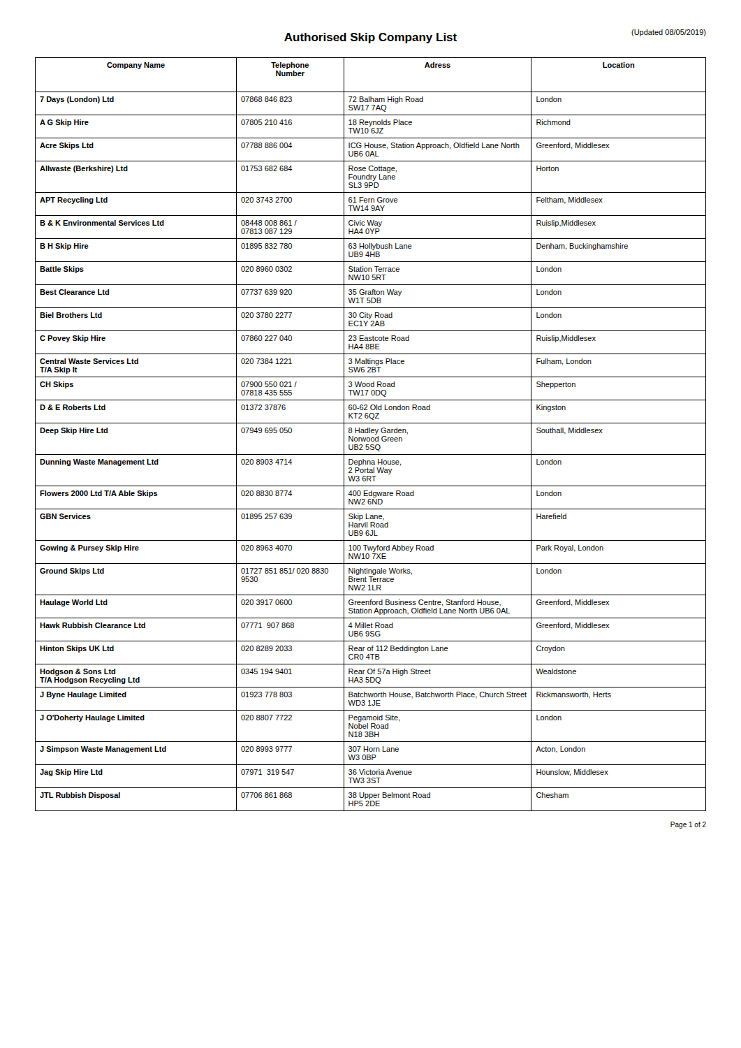(Updated 08/05/2019)
Authorised Skip Company List
| Company Name | Telephone Number | Adress | Location |
| --- | --- | --- | --- |
| 7 Days (London) Ltd | 07868 846 823 | 72 Balham High Road SW17 7AQ | London |
| A G Skip Hire | 07805 210 416 | 18 Reynolds Place TW10 6JZ | Richmond |
| Acre Skips Ltd | 07788 886 004 | ICG House, Station Approach, Oldfield Lane North UB6 0AL | Greenford, Middlesex |
| Allwaste (Berkshire) Ltd | 01753 682 684 | Rose Cottage, Foundry Lane SL3 9PD | Horton |
| APT Recycling Ltd | 020 3743 2700 | 61 Fern Grove TW14 9AY | Feltham, Middlesex |
| B & K Environmental Services Ltd | 08448 008 861 / 07813 087 129 | Civic Way HA4 0YP | Ruislip,Middlesex |
| B H Skip Hire | 01895 832 780 | 63 Hollybush Lane UB9 4HB | Denham, Buckinghamshire |
| Battle Skips | 020 8960 0302 | Station Terrace NW10 5RT | London |
| Best Clearance Ltd | 07737 639 920 | 35 Grafton Way W1T 5DB | London |
| Biel Brothers Ltd | 020 3780 2277 | 30 City Road EC1Y 2AB | London |
| C Povey Skip Hire | 07860 227 040 | 23 Eastcote Road HA4 8BE | Ruislip,Middlesex |
| Central Waste Services Ltd T/A Skip It | 020 7384 1221 | 3 Maltings Place SW6 2BT | Fulham, London |
| CH Skips | 07900 550 021 / 07818 435 555 | 3 Wood Road TW17 0DQ | Shepperton |
| D & E Roberts Ltd | 01372 37876 | 60-62 Old London Road KT2 6QZ | Kingston |
| Deep Skip Hire Ltd | 07949 695 050 | 8 Hadley Garden, Norwood Green UB2 5SQ | Southall, Middlesex |
| Dunning Waste Management Ltd | 020 8903 4714 | Dephna House, 2 Portal Way W3 6RT | London |
| Flowers 2000 Ltd T/A Able Skips | 020 8830 8774 | 400 Edgware Road NW2 6ND | London |
| GBN Services | 01895 257 639 | Skip Lane, Harvil Road UB9 6JL | Harefield |
| Gowing & Pursey Skip Hire | 020 8963 4070 | 100 Twyford Abbey Road NW10 7XE | Park Royal, London |
| Ground Skips Ltd | 01727 851 851/ 020 8830 9530 | Nightingale Works, Brent Terrace NW2 1LR | London |
| Haulage World Ltd | 020 3917 0600 | Greenford Business Centre, Stanford House, Station Approach, Oldfield Lane North UB6 0AL | Greenford, Middlesex |
| Hawk Rubbish Clearance Ltd | 07771 907 868 | 4 Millet Road UB6 9SG | Greenford, Middlesex |
| Hinton Skips UK Ltd | 020 8289 2033 | Rear of 112 Beddington Lane CR0 4TB | Croydon |
| Hodgson & Sons Ltd T/A Hodgson Recycling Ltd | 0345 194 9401 | Rear Of 57a High Street HA3 5DQ | Wealdstone |
| J Byne Haulage Limited | 01923 778 803 | Batchworth House, Batchworth Place, Church Street WD3 1JE | Rickmansworth, Herts |
| J O'Doherty Haulage Limited | 020 8807 7722 | Pegamoid Site, Nobel Road N18 3BH | London |
| J Simpson Waste Management Ltd | 020 8993 9777 | 307 Horn Lane W3 0BP | Acton, London |
| Jag Skip Hire Ltd | 07971 319 547 | 36 Victoria Avenue TW3 3ST | Hounslow, Middlesex |
| JTL Rubbish Disposal | 07706 861 868 | 38 Upper Belmont Road HP5 2DE | Chesham |
Page 1 of 2